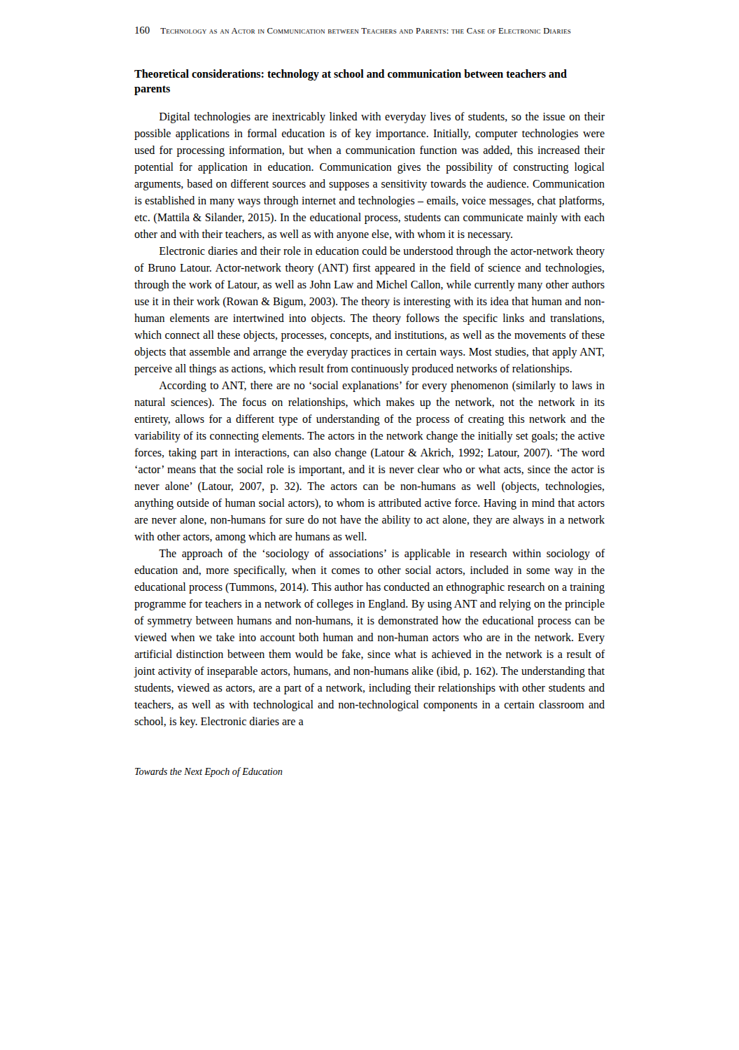160 Technology as an Actor in Communication between Teachers and Parents: the Case of Electronic Diaries
Theoretical considerations: technology at school and communication between teachers and parents
Digital technologies are inextricably linked with everyday lives of students, so the issue on their possible applications in formal education is of key importance. Initially, computer technologies were used for processing information, but when a communication function was added, this increased their potential for application in education. Communication gives the possibility of constructing logical arguments, based on different sources and supposes a sensitivity towards the audience. Communication is established in many ways through internet and technologies – emails, voice messages, chat platforms, etc. (Mattila & Silander, 2015). In the educational process, students can communicate mainly with each other and with their teachers, as well as with anyone else, with whom it is necessary.
Electronic diaries and their role in education could be understood through the actor-network theory of Bruno Latour. Actor-network theory (ANT) first appeared in the field of science and technologies, through the work of Latour, as well as John Law and Michel Callon, while currently many other authors use it in their work (Rowan & Bigum, 2003). The theory is interesting with its idea that human and non-human elements are intertwined into objects. The theory follows the specific links and translations, which connect all these objects, processes, concepts, and institutions, as well as the movements of these objects that assemble and arrange the everyday practices in certain ways. Most studies, that apply ANT, perceive all things as actions, which result from continuously produced networks of relationships.
According to ANT, there are no ‘social explanations’ for every phenomenon (similarly to laws in natural sciences). The focus on relationships, which makes up the network, not the network in its entirety, allows for a different type of understanding of the process of creating this network and the variability of its connecting elements. The actors in the network change the initially set goals; the active forces, taking part in interactions, can also change (Latour & Akrich, 1992; Latour, 2007). ‘The word ‘actor’ means that the social role is important, and it is never clear who or what acts, since the actor is never alone’ (Latour, 2007, p. 32). The actors can be non-humans as well (objects, technologies, anything outside of human social actors), to whom is attributed active force. Having in mind that actors are never alone, non-humans for sure do not have the ability to act alone, they are always in a network with other actors, among which are humans as well.
The approach of the ‘sociology of associations’ is applicable in research within sociology of education and, more specifically, when it comes to other social actors, included in some way in the educational process (Tummons, 2014). This author has conducted an ethnographic research on a training programme for teachers in a network of colleges in England. By using ANT and relying on the principle of symmetry between humans and non-humans, it is demonstrated how the educational process can be viewed when we take into account both human and non-human actors who are in the network. Every artificial distinction between them would be fake, since what is achieved in the network is a result of joint activity of inseparable actors, humans, and non-humans alike (ibid, p. 162). The understanding that students, viewed as actors, are a part of a network, including their relationships with other students and teachers, as well as with technological and non-technological components in a certain classroom and school, is key. Electronic diaries are a
Towards the Next Epoch of Education